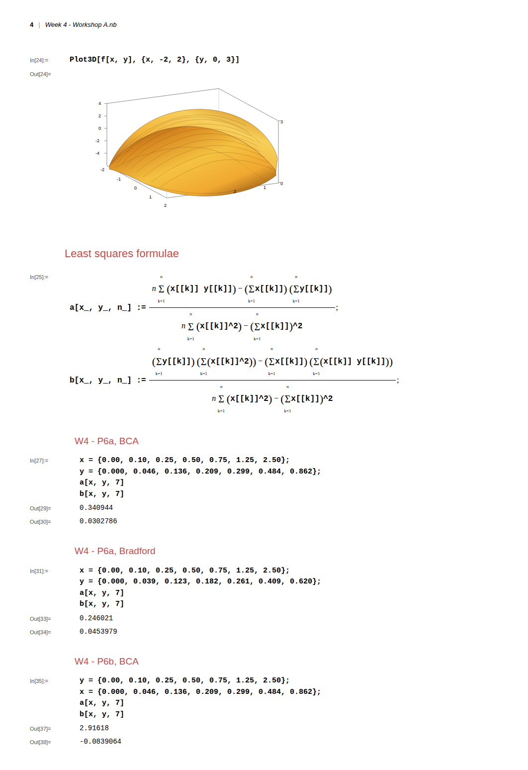4 | Week 4 - Workshop A.nb
In[24]:=
Plot3D[f[x, y], {x, -2, 2}, {y, 0, 3}]
Out[24]=
4 2 0 -2 -4 -2 -1 0 1 2 0 1 2 3
Least squares formulae
In[25]:=
a[x_, y_, n_] := n Σnk=1 (x[[k]] y[[k]]) − (Σnk=1 x[[k]]) (Σnk=1 y[[k]]) n Σnk=1 (x[[k]]^2) − (Σnk=1 x[[k]])^2 ;
b[x_, y_, n_] := (Σnk=1 y[[k]]) (Σnk=1(x[[k]]^2)) − (Σnk=1 x[[k]]) (Σnk=1(x[[k]] y[[k]])) n Σnk=1 (x[[k]]^2) − (Σnk=1 x[[k]])^2 ;
W4 - P6a, BCA
In[27]:=
x = {0.00, 0.10, 0.25, 0.50, 0.75, 1.25, 2.50}; y = {0.000, 0.046, 0.136, 0.209, 0.299, 0.484, 0.862}; a[x, y, 7] b[x, y, 7]
Out[29]=
0.340944
Out[30]=
0.0302786
W4 - P6a, Bradford
In[31]:=
x = {0.00, 0.10, 0.25, 0.50, 0.75, 1.25, 2.50}; y = {0.000, 0.039, 0.123, 0.182, 0.261, 0.409, 0.620}; a[x, y, 7] b[x, y, 7]
Out[33]=
0.246021
Out[34]=
0.0453979
W4 - P6b, BCA
In[35]:=
y = {0.00, 0.10, 0.25, 0.50, 0.75, 1.25, 2.50}; x = {0.000, 0.046, 0.136, 0.209, 0.299, 0.484, 0.862}; a[x, y, 7] b[x, y, 7]
Out[37]=
2.91618
Out[38]=
-0.0839064